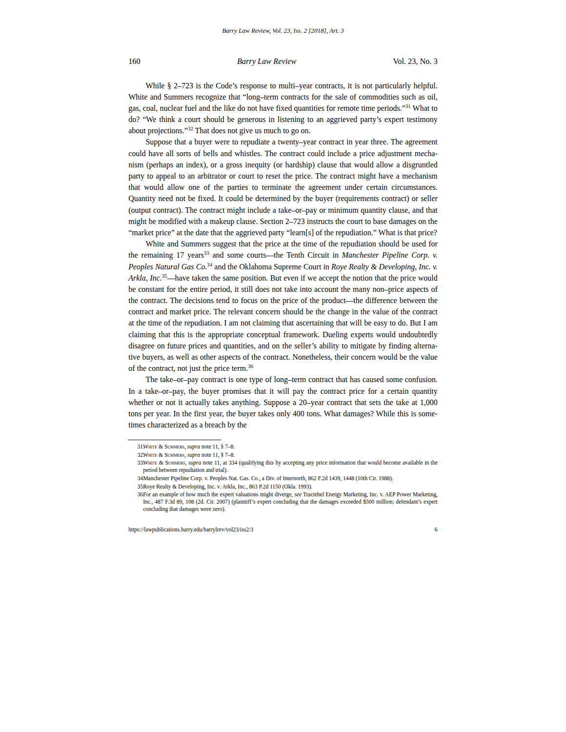Barry Law Review, Vol. 23, Iss. 2 [2018], Art. 3
160
Barry Law Review
Vol. 23, No. 3
While § 2–723 is the Code’s response to multi–year contracts, it is not particularly helpful. White and Summers recognize that “long–term contracts for the sale of commodities such as oil, gas, coal, nuclear fuel and the like do not have fixed quantities for remote time periods.”31 What to do? “We think a court should be generous in listening to an aggrieved party’s expert testimony about projections.”32 That does not give us much to go on.
Suppose that a buyer were to repudiate a twenty–year contract in year three. The agreement could have all sorts of bells and whistles. The contract could include a price adjustment mechanism (perhaps an index), or a gross inequity (or hardship) clause that would allow a disgruntled party to appeal to an arbitrator or court to reset the price. The contract might have a mechanism that would allow one of the parties to terminate the agreement under certain circumstances. Quantity need not be fixed. It could be determined by the buyer (requirements contract) or seller (output contract). The contract might include a take–or–pay or minimum quantity clause, and that might be modified with a makeup clause. Section 2–723 instructs the court to base damages on the “market price” at the date that the aggrieved party “learn[s] of the repudiation.” What is that price?
White and Summers suggest that the price at the time of the repudiation should be used for the remaining 17 years33 and some courts—the Tenth Circuit in Manchester Pipeline Corp. v. Peoples Natural Gas Co.34 and the Oklahoma Supreme Court in Roye Realty & Developing, Inc. v. Arkla, Inc.35—have taken the same position. But even if we accept the notion that the price would be constant for the entire period, it still does not take into account the many non–price aspects of the contract. The decisions tend to focus on the price of the product—the difference between the contract and market price. The relevant concern should be the change in the value of the contract at the time of the repudiation. I am not claiming that ascertaining that will be easy to do. But I am claiming that this is the appropriate conceptual framework. Dueling experts would undoubtedly disagree on future prices and quantities, and on the seller’s ability to mitigate by finding alternative buyers, as well as other aspects of the contract. Nonetheless, their concern would be the value of the contract, not just the price term.36
The take–or–pay contract is one type of long–term contract that has caused some confusion. In a take–or–pay, the buyer promises that it will pay the contract price for a certain quantity whether or not it actually takes anything. Suppose a 20–year contract that sets the take at 1,000 tons per year. In the first year, the buyer takes only 400 tons. What damages? While this is sometimes characterized as a breach by the
31.
White & Summers, supra note 11, § 7–8.
32.
White & Summers, supra note 11, § 7–8.
33.
White & Summers, supra note 11, at 334 (qualifying this by accepting any price information that would become available in the period between repudiation and trial).
34.
Manchester Pipeline Corp. v. Peoples Nat. Gas. Co., a Div. of Internorth, 862 F.2d 1439, 1448 (10th Cir. 1988).
35.
Roye Realty & Developing, Inc. v. Arkla, Inc., 863 P.2d 1150 (Okla. 1993).
36.
For an example of how much the expert valuations might diverge, see Tractebel Energy Marketing, Inc. v. AEP Power Marketing, Inc., 487 F.3d 89, 108 (2d. Cir. 2007) (plaintiff’s expert concluding that the damages exceeded $500 million; defendant’s expert concluding that damages were zero).
https://lawpublications.barry.edu/barrylrev/vol23/iss2/3
6